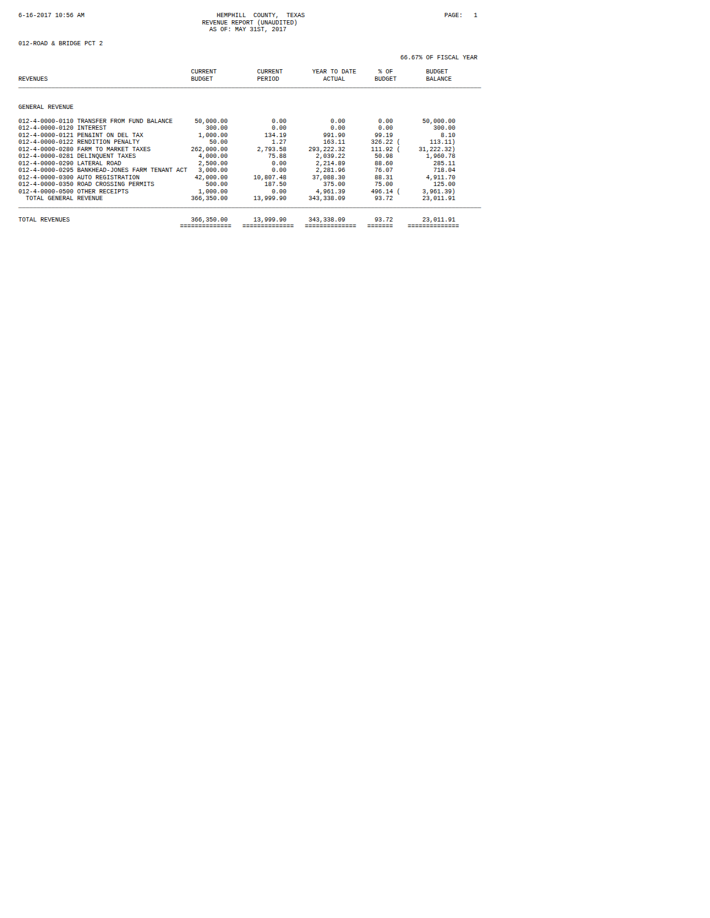6-16-2017 10:56 AM                                    HEMPHILL  COUNTY,  TEXAS                                      PAGE:   1
                                                  REVENUE REPORT (UNAUDITED)
                                                    AS OF: MAY 31ST, 2017

012-ROAD & BRIDGE PCT 2

                                                                                                        66.67% OF FISCAL YEAR

                                               CURRENT           CURRENT        YEAR TO DATE      % OF         BUDGET
REVENUES                                       BUDGET            PERIOD            ACTUAL        BUDGET        BALANCE
______________________________________________________________________________________________________________________________


GENERAL REVENUE

012-4-0000-0110 TRANSFER FROM FUND BALANCE      50,000.00            0.00            0.00         0.00        50,000.00
012-4-0000-0120 INTEREST                           300.00            0.00            0.00         0.00           300.00
012-4-0000-0121 PEN&INT ON DEL TAX               1,000.00          134.19          991.90        99.19             8.10
012-4-0000-0122 RENDITION PENALTY                   50.00            1.27          163.11       326.22 (        113.11)
012-4-0000-0280 FARM TO MARKET TAXES           262,000.00        2,793.58      293,222.32       111.92 (     31,222.32)
012-4-0000-0281 DELINQUENT TAXES                 4,000.00           75.88        2,039.22        50.98         1,960.78
012-4-0000-0290 LATERAL ROAD                     2,500.00            0.00        2,214.89        88.60           285.11
012-4-0000-0295 BANKHEAD-JONES FARM TENANT ACT   3,000.00            0.00        2,281.96        76.07           718.04
012-4-0000-0300 AUTO REGISTRATION               42,000.00       10,807.48       37,088.30        88.31         4,911.70
012-4-0000-0350 ROAD CROSSING PERMITS              500.00          187.50          375.00        75.00           125.00
012-4-0000-0500 OTHER RECEIPTS                   1,000.00            0.00        4,961.39       496.14 (      3,961.39)
  TOTAL GENERAL REVENUE                        366,350.00       13,999.90      343,338.09        93.72        23,011.91
______________________________________________________________________________________________________________________________

TOTAL REVENUES                                 366,350.00       13,999.90      343,338.09        93.72        23,011.91
                                            ==============   ==============   ==============   =======    ==============